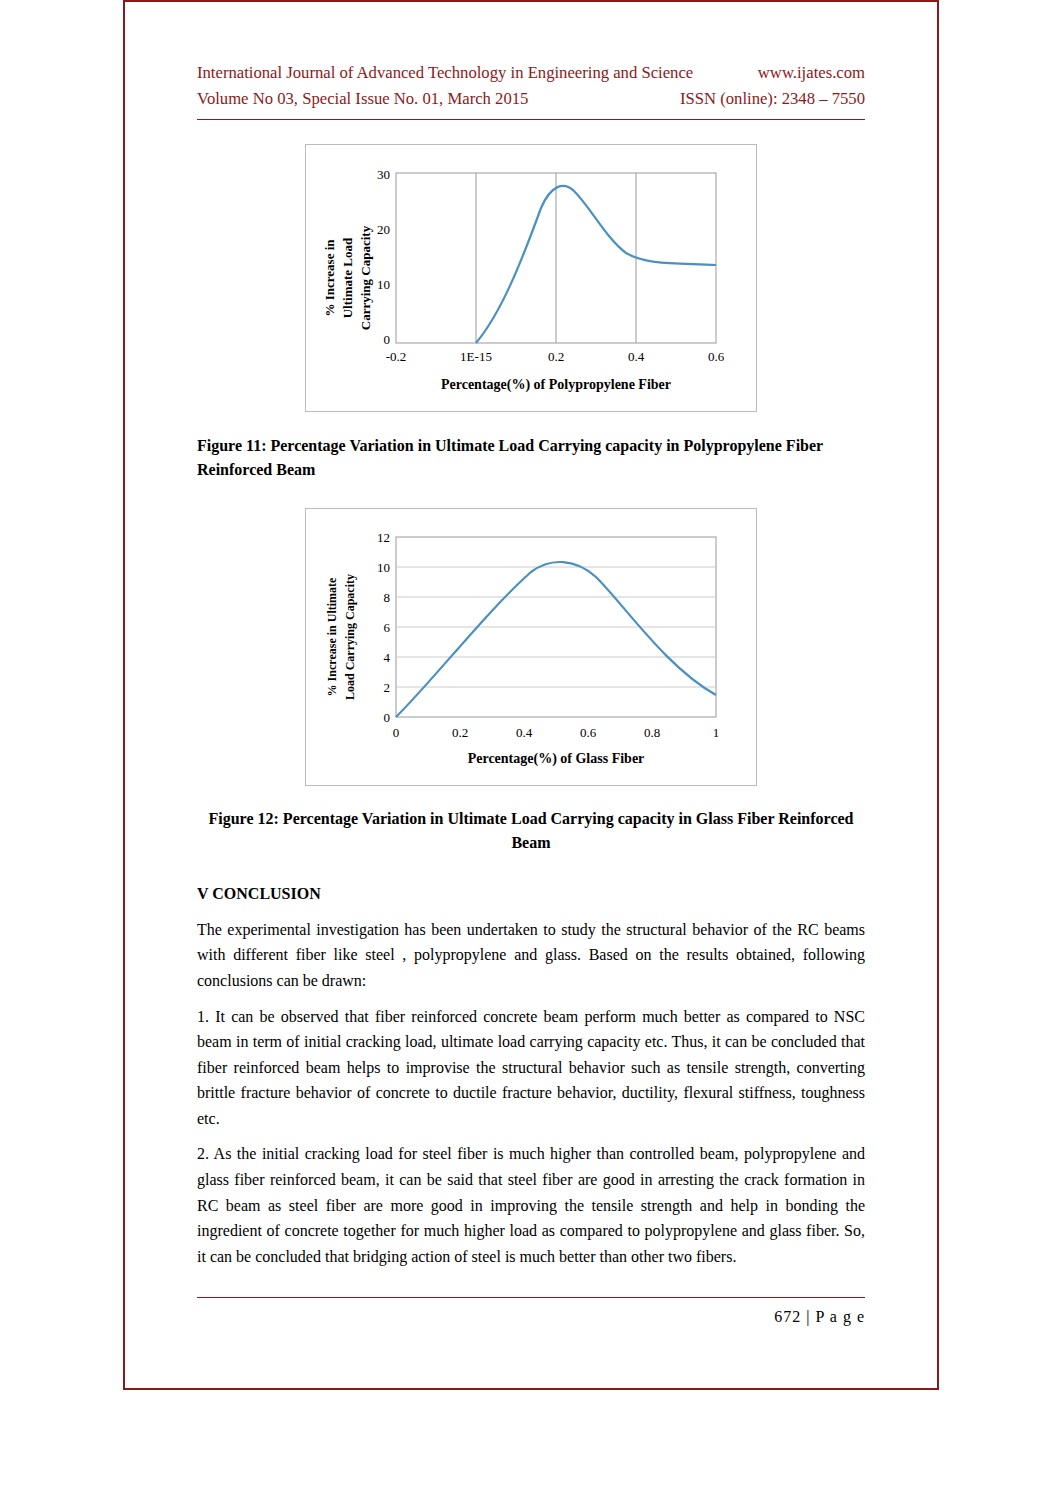International Journal of Advanced Technology in Engineering and Science
www.ijates.com
Volume No 03, Special Issue No. 01, March 2015
ISSN (online): 2348 – 7550
% Increase in Ultimate Load Carrying Capacity 30 20 10 0 -0.2 1E-15 0.2 0.4 0.6 Percentage(%) of Polypropylene Fiber
Figure 11: Percentage Variation in Ultimate Load Carrying capacity in Polypropylene Fiber Reinforced Beam
% Increase in Ultimate Load Carrying Capacity 12 10 8 6 4 2 0 0 0.2 0.4 0.6 0.8 1 Percentage(%) of Glass Fiber
Figure 12: Percentage Variation in Ultimate Load Carrying capacity in Glass Fiber Reinforced Beam
V CONCLUSION
The experimental investigation has been undertaken to study the structural behavior of the RC beams with different fiber like steel , polypropylene and glass. Based on the results obtained, following conclusions can be drawn:
1. It can be observed that fiber reinforced concrete beam perform much better as compared to NSC beam in term of initial cracking load, ultimate load carrying capacity etc. Thus, it can be concluded that fiber reinforced beam helps to improvise the structural behavior such as tensile strength, converting brittle fracture behavior of concrete to ductile fracture behavior, ductility, flexural stiffness, toughness etc.
2. As the initial cracking load for steel fiber is much higher than controlled beam, polypropylene and glass fiber reinforced beam, it can be said that steel fiber are good in arresting the crack formation in RC beam as steel fiber are more good in improving the tensile strength and help in bonding the ingredient of concrete together for much higher load as compared to polypropylene and glass fiber. So, it can be concluded that bridging action of steel is much better than other two fibers.
672 | P a g e